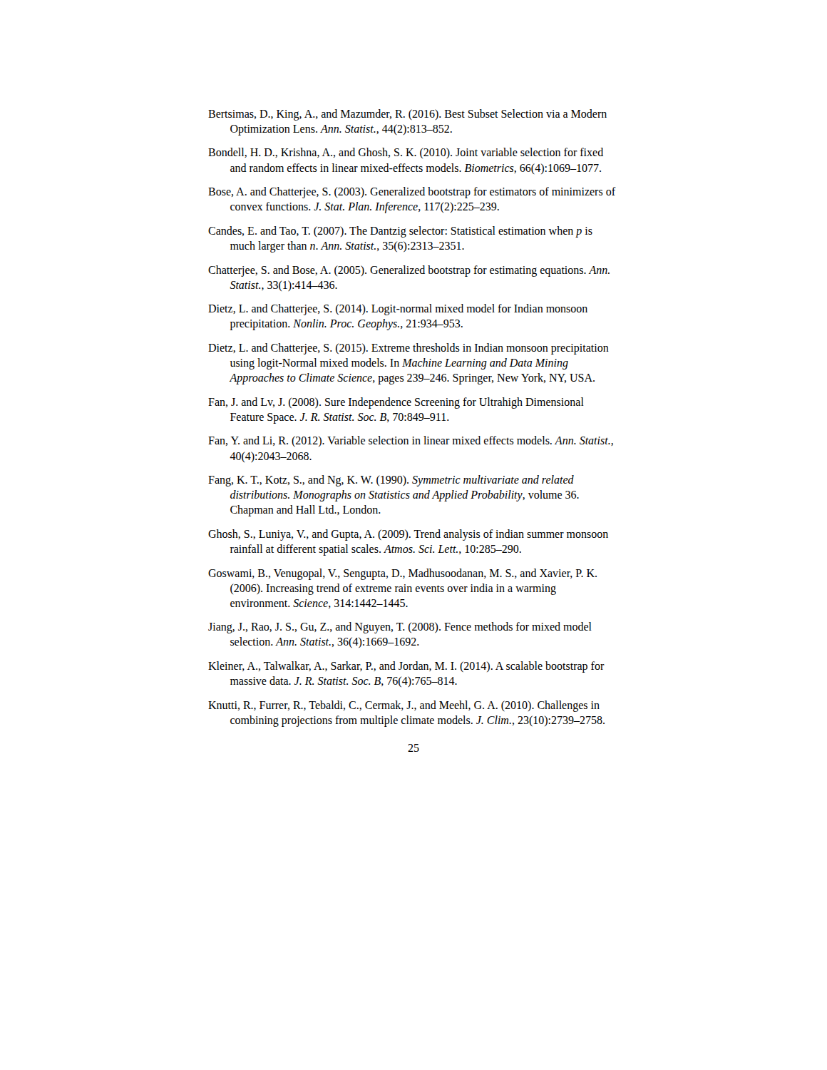Bertsimas, D., King, A., and Mazumder, R. (2016). Best Subset Selection via a Modern Optimization Lens. Ann. Statist., 44(2):813–852.
Bondell, H. D., Krishna, A., and Ghosh, S. K. (2010). Joint variable selection for fixed and random effects in linear mixed-effects models. Biometrics, 66(4):1069–1077.
Bose, A. and Chatterjee, S. (2003). Generalized bootstrap for estimators of minimizers of convex functions. J. Stat. Plan. Inference, 117(2):225–239.
Candes, E. and Tao, T. (2007). The Dantzig selector: Statistical estimation when p is much larger than n. Ann. Statist., 35(6):2313–2351.
Chatterjee, S. and Bose, A. (2005). Generalized bootstrap for estimating equations. Ann. Statist., 33(1):414–436.
Dietz, L. and Chatterjee, S. (2014). Logit-normal mixed model for Indian monsoon precipitation. Nonlin. Proc. Geophys., 21:934–953.
Dietz, L. and Chatterjee, S. (2015). Extreme thresholds in Indian monsoon precipitation using logit-Normal mixed models. In Machine Learning and Data Mining Approaches to Climate Science, pages 239–246. Springer, New York, NY, USA.
Fan, J. and Lv, J. (2008). Sure Independence Screening for Ultrahigh Dimensional Feature Space. J. R. Statist. Soc. B, 70:849–911.
Fan, Y. and Li, R. (2012). Variable selection in linear mixed effects models. Ann. Statist., 40(4):2043–2068.
Fang, K. T., Kotz, S., and Ng, K. W. (1990). Symmetric multivariate and related distributions. Monographs on Statistics and Applied Probability, volume 36. Chapman and Hall Ltd., London.
Ghosh, S., Luniya, V., and Gupta, A. (2009). Trend analysis of indian summer monsoon rainfall at different spatial scales. Atmos. Sci. Lett., 10:285–290.
Goswami, B., Venugopal, V., Sengupta, D., Madhusoodanan, M. S., and Xavier, P. K. (2006). Increasing trend of extreme rain events over india in a warming environment. Science, 314:1442–1445.
Jiang, J., Rao, J. S., Gu, Z., and Nguyen, T. (2008). Fence methods for mixed model selection. Ann. Statist., 36(4):1669–1692.
Kleiner, A., Talwalkar, A., Sarkar, P., and Jordan, M. I. (2014). A scalable bootstrap for massive data. J. R. Statist. Soc. B, 76(4):765–814.
Knutti, R., Furrer, R., Tebaldi, C., Cermak, J., and Meehl, G. A. (2010). Challenges in combining projections from multiple climate models. J. Clim., 23(10):2739–2758.
25